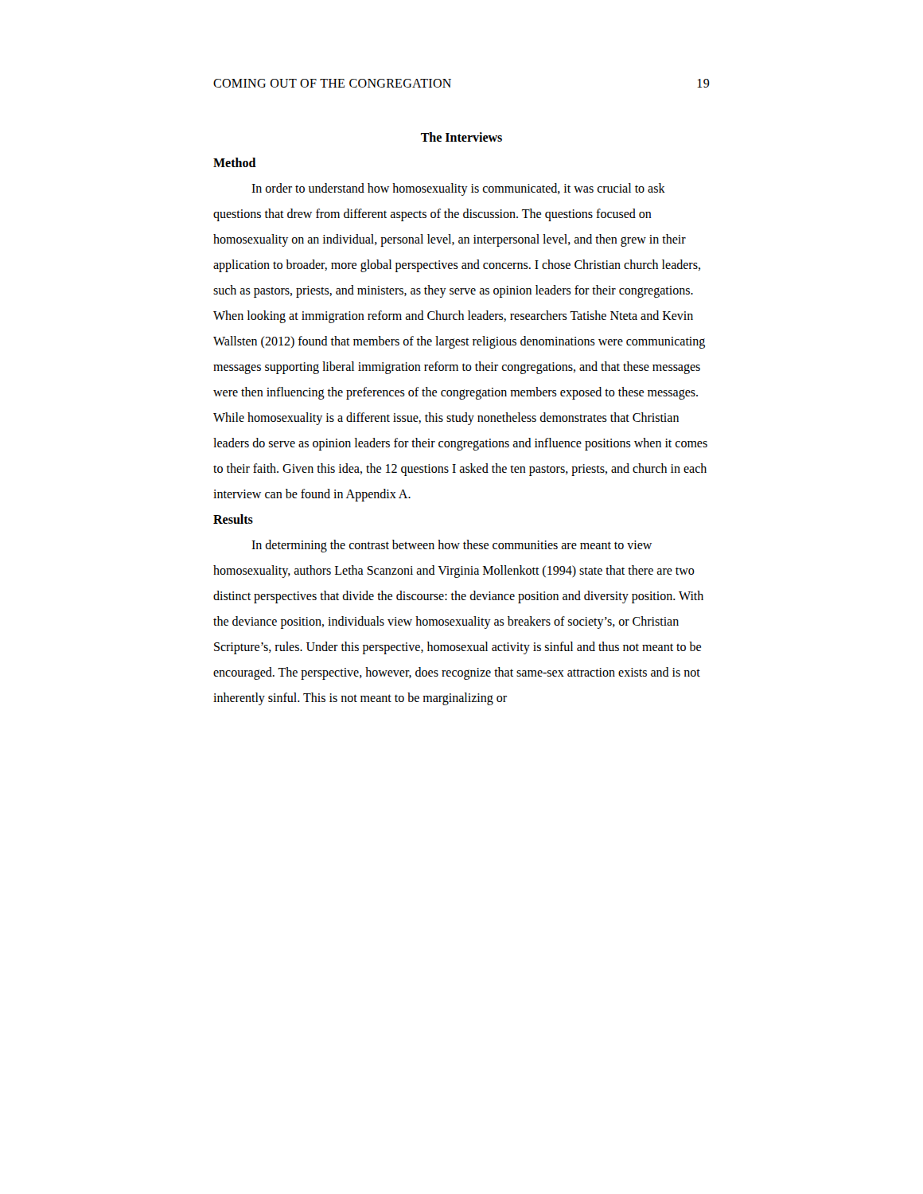Coming Out of the Congregation 19
The Interviews
Method
In order to understand how homosexuality is communicated, it was crucial to ask questions that drew from different aspects of the discussion. The questions focused on homosexuality on an individual, personal level, an interpersonal level, and then grew in their application to broader, more global perspectives and concerns. I chose Christian church leaders, such as pastors, priests, and ministers, as they serve as opinion leaders for their congregations. When looking at immigration reform and Church leaders, researchers Tatishe Nteta and Kevin Wallsten (2012) found that members of the largest religious denominations were communicating messages supporting liberal immigration reform to their congregations, and that these messages were then influencing the preferences of the congregation members exposed to these messages. While homosexuality is a different issue, this study nonetheless demonstrates that Christian leaders do serve as opinion leaders for their congregations and influence positions when it comes to their faith. Given this idea, the 12 questions I asked the ten pastors, priests, and church in each interview can be found in Appendix A.
Results
In determining the contrast between how these communities are meant to view homosexuality, authors Letha Scanzoni and Virginia Mollenkott (1994) state that there are two distinct perspectives that divide the discourse: the deviance position and diversity position. With the deviance position, individuals view homosexuality as breakers of society’s, or Christian Scripture’s, rules. Under this perspective, homosexual activity is sinful and thus not meant to be encouraged. The perspective, however, does recognize that same-sex attraction exists and is not inherently sinful. This is not meant to be marginalizing or